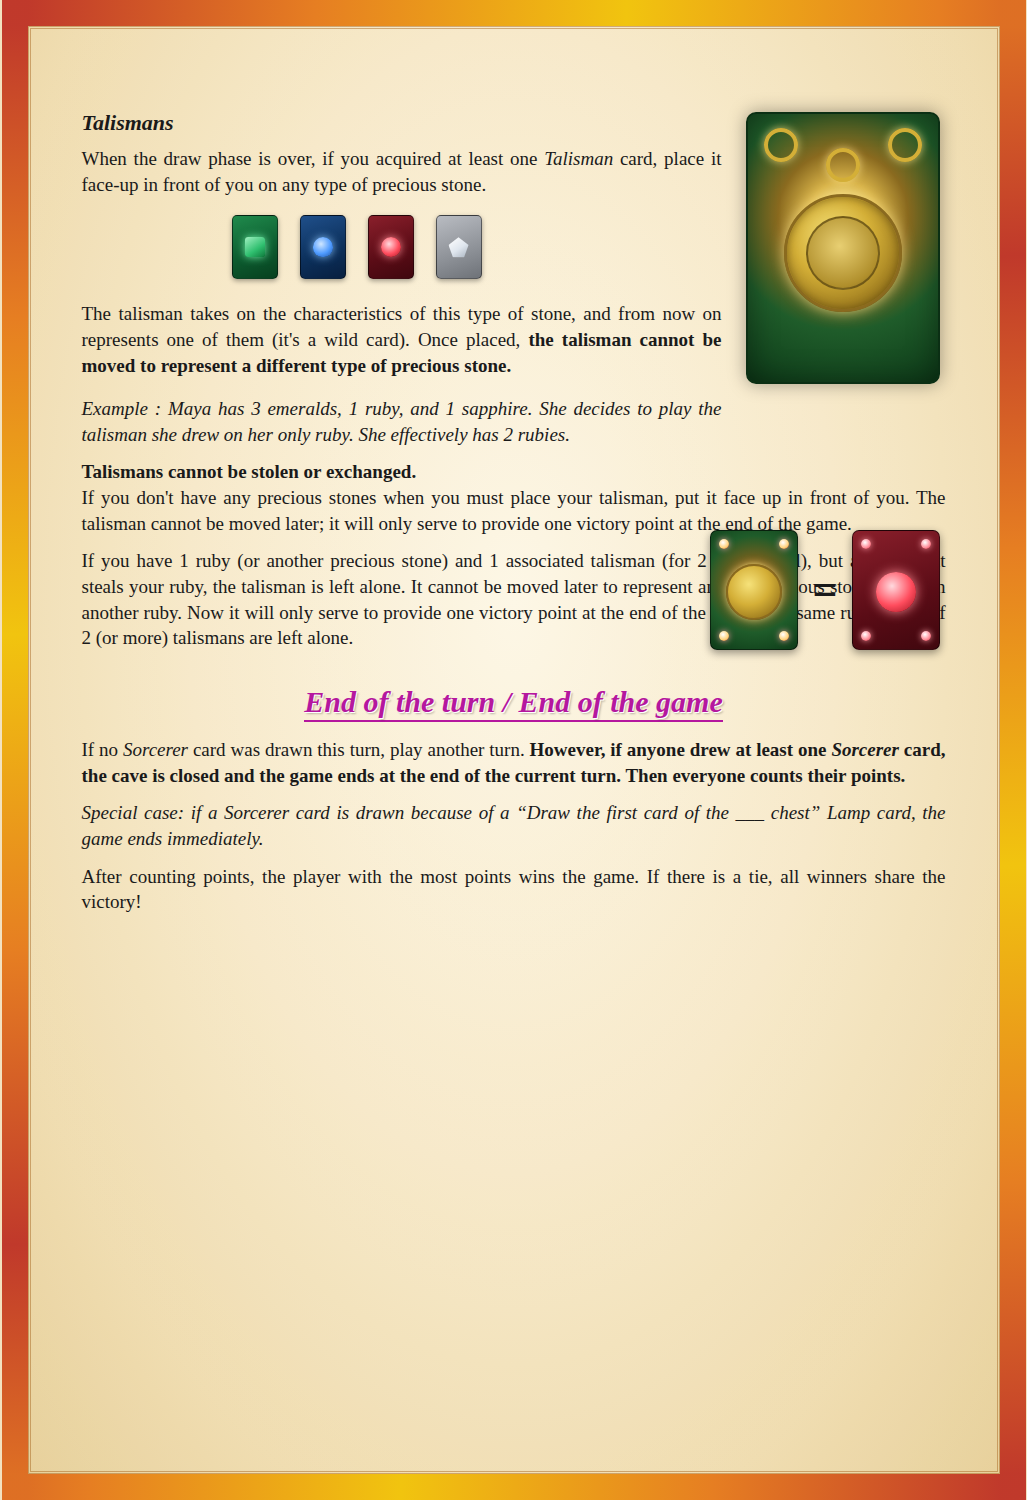Talismans
When the draw phase is over, if you acquired at least one Talisman card, place it face-up in front of you on any type of precious stone.
The talisman takes on the characteristics of this type of stone, and from now on represents one of them (it's a wild card). Once placed, the talisman cannot be moved to represent a different type of precious stone.
Example : Maya has 3 emeralds, 1 ruby, and 1 sapphire. She decides to play the talisman she drew on her only ruby. She effectively has 2 rubies.
=
Talismans cannot be stolen or exchanged.
If you don't have any precious stones when you must place your talisman, put it face up in front of you. The talisman cannot be moved later; it will only serve to provide one victory point at the end of the game.
If you have 1 ruby (or another precious stone) and 1 associated talisman (for 2 rubies total), but an opponent steals your ruby, the talisman is left alone. It cannot be moved later to represent another precious stone, not even another ruby. Now it will only serve to provide one victory point at the end of the game. The same rule applies if 2 (or more) talismans are left alone.
End of the turn / End of the game
If no Sorcerer card was drawn this turn, play another turn. However, if anyone drew at least one Sorcerer card, the cave is closed and the game ends at the end of the current turn. Then everyone counts their points.
Special case: if a Sorcerer card is drawn because of a “Draw the first card of the ___ chest” Lamp card, the game ends immediately.
After counting points, the player with the most points wins the game. If there is a tie, all winners share the victory!